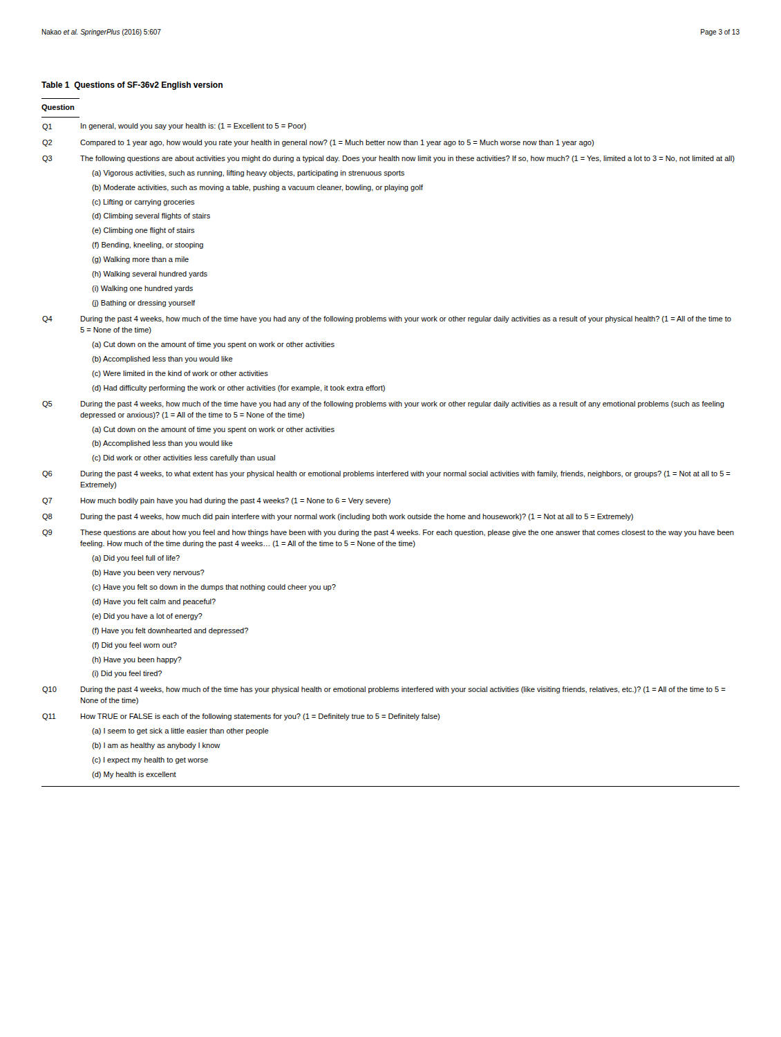Nakao et al. SpringerPlus (2016) 5:607
Page 3 of 13
Table 1 Questions of SF-36v2 English version
| Question |
| --- |
| Q1 | In general, would you say your health is: (1 = Excellent to 5 = Poor) |
| Q2 | Compared to 1 year ago, how would you rate your health in general now? (1 = Much better now than 1 year ago to 5 = Much worse now than 1 year ago) |
| Q3 | The following questions are about activities you might do during a typical day. Does your health now limit you in these activities? If so, how much? (1 = Yes, limited a lot to 3 = No, not limited at all) |
| | (a) Vigorous activities, such as running, lifting heavy objects, participating in strenuous sports |
| | (b) Moderate activities, such as moving a table, pushing a vacuum cleaner, bowling, or playing golf |
| | (c) Lifting or carrying groceries |
| | (d) Climbing several flights of stairs |
| | (e) Climbing one flight of stairs |
| | (f) Bending, kneeling, or stooping |
| | (g) Walking more than a mile |
| | (h) Walking several hundred yards |
| | (i) Walking one hundred yards |
| | (j) Bathing or dressing yourself |
| Q4 | During the past 4 weeks, how much of the time have you had any of the following problems with your work or other regular daily activities as a result of your physical health? (1 = All of the time to 5 = None of the time) |
| | (a) Cut down on the amount of time you spent on work or other activities |
| | (b) Accomplished less than you would like |
| | (c) Were limited in the kind of work or other activities |
| | (d) Had difficulty performing the work or other activities (for example, it took extra effort) |
| Q5 | During the past 4 weeks, how much of the time have you had any of the following problems with your work or other regular daily activities as a result of any emotional problems (such as feeling depressed or anxious)? (1 = All of the time to 5 = None of the time) |
| | (a) Cut down on the amount of time you spent on work or other activities |
| | (b) Accomplished less than you would like |
| | (c) Did work or other activities less carefully than usual |
| Q6 | During the past 4 weeks, to what extent has your physical health or emotional problems interfered with your normal social activities with family, friends, neighbors, or groups? (1 = Not at all to 5 = Extremely) |
| Q7 | How much bodily pain have you had during the past 4 weeks? (1 = None to 6 = Very severe) |
| Q8 | During the past 4 weeks, how much did pain interfere with your normal work (including both work outside the home and housework)? (1 = Not at all to 5 = Extremely) |
| Q9 | These questions are about how you feel and how things have been with you during the past 4 weeks. For each question, please give the one answer that comes closest to the way you have been feeling. How much of the time during the past 4 weeks… (1 = All of the time to 5 = None of the time) |
| | (a) Did you feel full of life? |
| | (b) Have you been very nervous? |
| | (c) Have you felt so down in the dumps that nothing could cheer you up? |
| | (d) Have you felt calm and peaceful? |
| | (e) Did you have a lot of energy? |
| | (f) Have you felt downhearted and depressed? |
| | (f) Did you feel worn out? |
| | (h) Have you been happy? |
| | (i) Did you feel tired? |
| Q10 | During the past 4 weeks, how much of the time has your physical health or emotional problems interfered with your social activities (like visiting friends, relatives, etc.)? (1 = All of the time to 5 = None of the time) |
| Q11 | How TRUE or FALSE is each of the following statements for you? (1 = Definitely true to 5 = Definitely false) |
| | (a) I seem to get sick a little easier than other people |
| | (b) I am as healthy as anybody I know |
| | (c) I expect my health to get worse |
| | (d) My health is excellent |